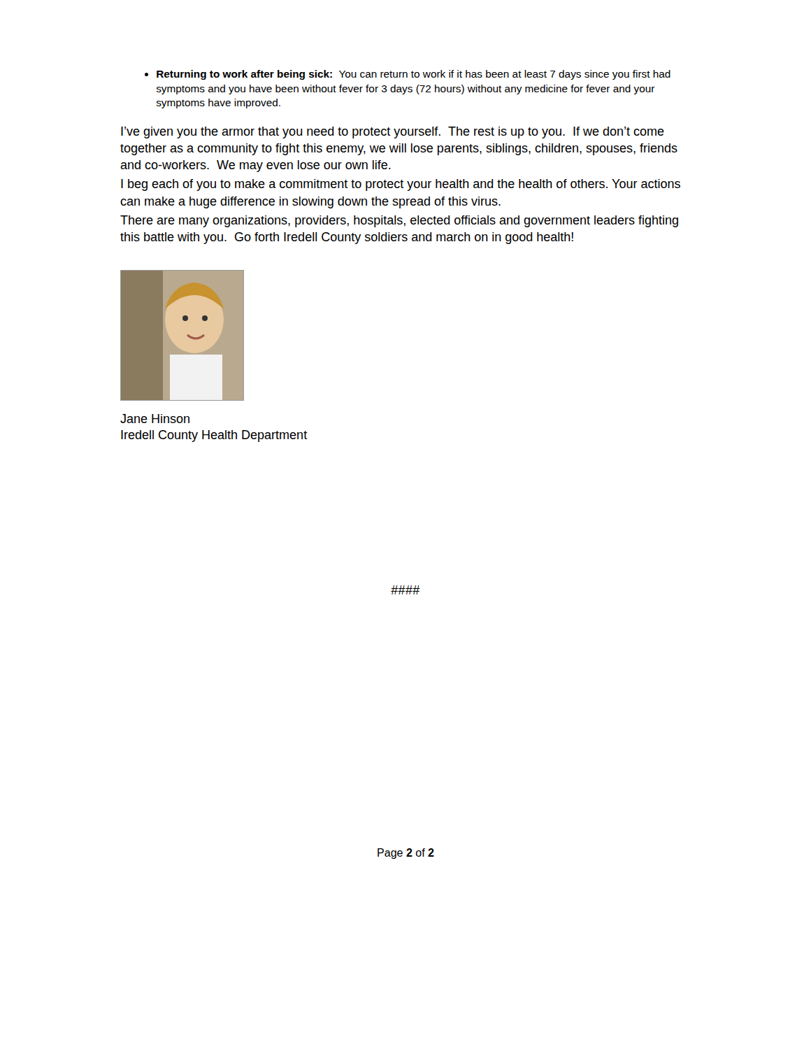Returning to work after being sick: You can return to work if it has been at least 7 days since you first had symptoms and you have been without fever for 3 days (72 hours) without any medicine for fever and your symptoms have improved.
I’ve given you the armor that you need to protect yourself. The rest is up to you. If we don’t come together as a community to fight this enemy, we will lose parents, siblings, children, spouses, friends and co-workers. We may even lose our own life.
I beg each of you to make a commitment to protect your health and the health of others. Your actions can make a huge difference in slowing down the spread of this virus.
There are many organizations, providers, hospitals, elected officials and government leaders fighting this battle with you. Go forth Iredell County soldiers and march on in good health!
Jane Hinson
Iredell County Health Department
####
Page 2 of 2